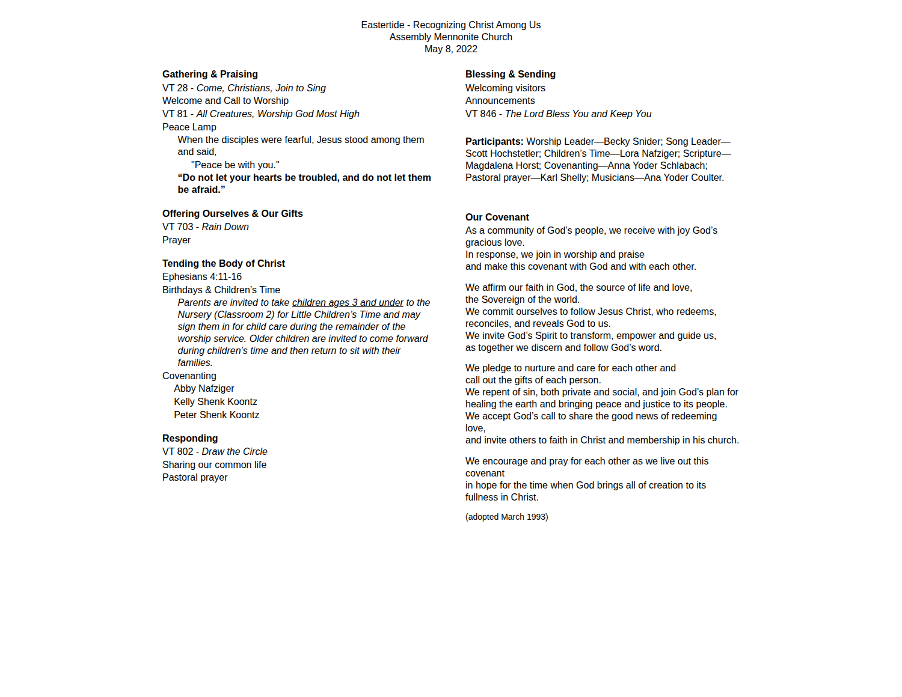Eastertide - Recognizing Christ Among Us
Assembly Mennonite Church
May 8, 2022
Gathering & Praising
VT 28 - Come, Christians, Join to Sing
Welcome and Call to Worship
VT 81 - All Creatures, Worship God Most High
Peace Lamp
When the disciples were fearful, Jesus stood among them and said,
"Peace be with you."
“Do not let your hearts be troubled, and do not let them be afraid.”
Offering Ourselves & Our Gifts
VT 703 - Rain Down
Prayer
Tending the Body of Christ
Ephesians 4:11-16
Birthdays & Children’s Time
Parents are invited to take children ages 3 and under to the Nursery (Classroom 2) for Little Children’s Time and may sign them in for child care during the remainder of the worship service. Older children are invited to come forward during children’s time and then return to sit with their families.
Covenanting
Abby Nafziger
Kelly Shenk Koontz
Peter Shenk Koontz
Responding
VT 802 - Draw the Circle
Sharing our common life
Pastoral prayer
Blessing & Sending
Welcoming visitors
Announcements
VT 846 - The Lord Bless You and Keep You
Participants: Worship Leader—Becky Snider; Song Leader—Scott Hochstetler; Children’s Time—Lora Nafziger; Scripture—Magdalena Horst; Covenanting—Anna Yoder Schlabach; Pastoral prayer—Karl Shelly; Musicians—Ana Yoder Coulter.
Our Covenant
As a community of God’s people, we receive with joy God’s gracious love.
In response, we join in worship and praise
and make this covenant with God and with each other.
We affirm our faith in God, the source of life and love,
the Sovereign of the world.
We commit ourselves to follow Jesus Christ, who redeems,
reconciles, and reveals God to us.
We invite God’s Spirit to transform, empower and guide us,
as together we discern and follow God’s word.
We pledge to nurture and care for each other and
call out the gifts of each person.
We repent of sin, both private and social, and join God’s plan for
healing the earth and bringing peace and justice to its people.
We accept God’s call to share the good news of redeeming love,
and invite others to faith in Christ and membership in his church.
We encourage and pray for each other as we live out this covenant
in hope for the time when God brings all of creation to its fullness in Christ.
(adopted March 1993)